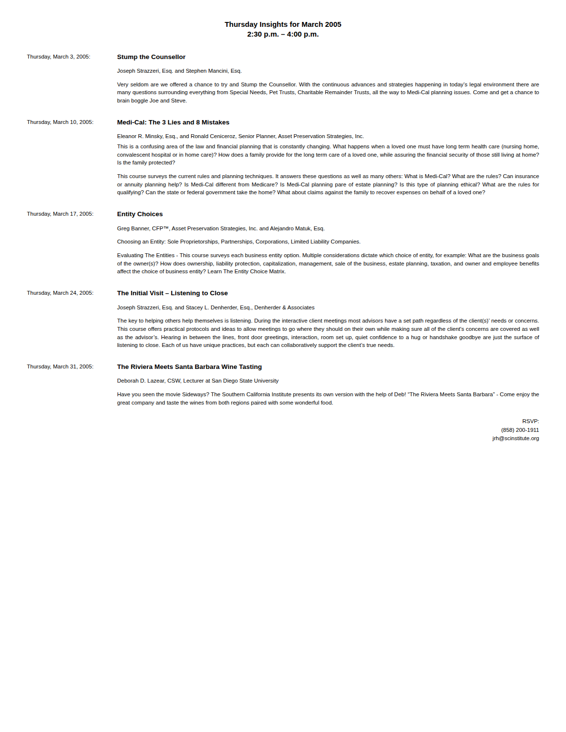Thursday Insights for March 2005
2:30 p.m. – 4:00 p.m.
Thursday, March 3, 2005:
Stump the Counsellor
Joseph Strazzeri, Esq. and Stephen Mancini, Esq.
Very seldom are we offered a chance to try and Stump the Counsellor. With the continuous advances and strategies happening in today’s legal environment there are many questions surrounding everything from Special Needs, Pet Trusts, Charitable Remainder Trusts, all the way to Medi-Cal planning issues. Come and get a chance to brain boggle Joe and Steve.
Thursday, March 10, 2005:
Medi-Cal: The 3 Lies and 8 Mistakes
Eleanor R. Minsky, Esq., and Ronald Ceniceroz, Senior Planner, Asset Preservation Strategies, Inc.
This is a confusing area of the law and financial planning that is constantly changing. What happens when a loved one must have long term health care (nursing home, convalescent hospital or in home care)? How does a family provide for the long term care of a loved one, while assuring the financial security of those still living at home? Is the family protected?
This course surveys the current rules and planning techniques. It answers these questions as well as many others: What is Medi-Cal? What are the rules? Can insurance or annuity planning help? Is Medi-Cal different from Medicare? Is Medi-Cal planning pare of estate planning? Is this type of planning ethical? What are the rules for qualifying? Can the state or federal government take the home? What about claims against the family to recover expenses on behalf of a loved one?
Thursday, March 17, 2005:
Entity Choices
Greg Banner, CFP™, Asset Preservation Strategies, Inc. and Alejandro Matuk, Esq.
Choosing an Entity: Sole Proprietorships, Partnerships, Corporations, Limited Liability Companies.
Evaluating The Entities - This course surveys each business entity option. Multiple considerations dictate which choice of entity, for example: What are the business goals of the owner(s)? How does ownership, liability protection, capitalization, management, sale of the business, estate planning, taxation, and owner and employee benefits affect the choice of business entity? Learn The Entity Choice Matrix.
Thursday, March 24, 2005:
The Initial Visit – Listening to Close
Joseph Strazzeri, Esq. and Stacey L. Denherder, Esq., Denherder & Associates
The key to helping others help themselves is listening. During the interactive client meetings most advisors have a set path regardless of the client(s)’ needs or concerns. This course offers practical protocols and ideas to allow meetings to go where they should on their own while making sure all of the client's concerns are covered as well as the advisor’s. Hearing in between the lines, front door greetings, interaction, room set up, quiet confidence to a hug or handshake goodbye are just the surface of listening to close. Each of us have unique practices, but each can collaboratively support the client’s true needs.
Thursday, March 31, 2005:
The Riviera Meets Santa Barbara Wine Tasting
Deborah D. Lazear, CSW, Lecturer at San Diego State University
Have you seen the movie Sideways? The Southern California Institute presents its own version with the help of Deb! “The Riviera Meets Santa Barbara” - Come enjoy the great company and taste the wines from both regions paired with some wonderful food.
RSVP:
(858) 200-1911
jrh@scinstitute.org